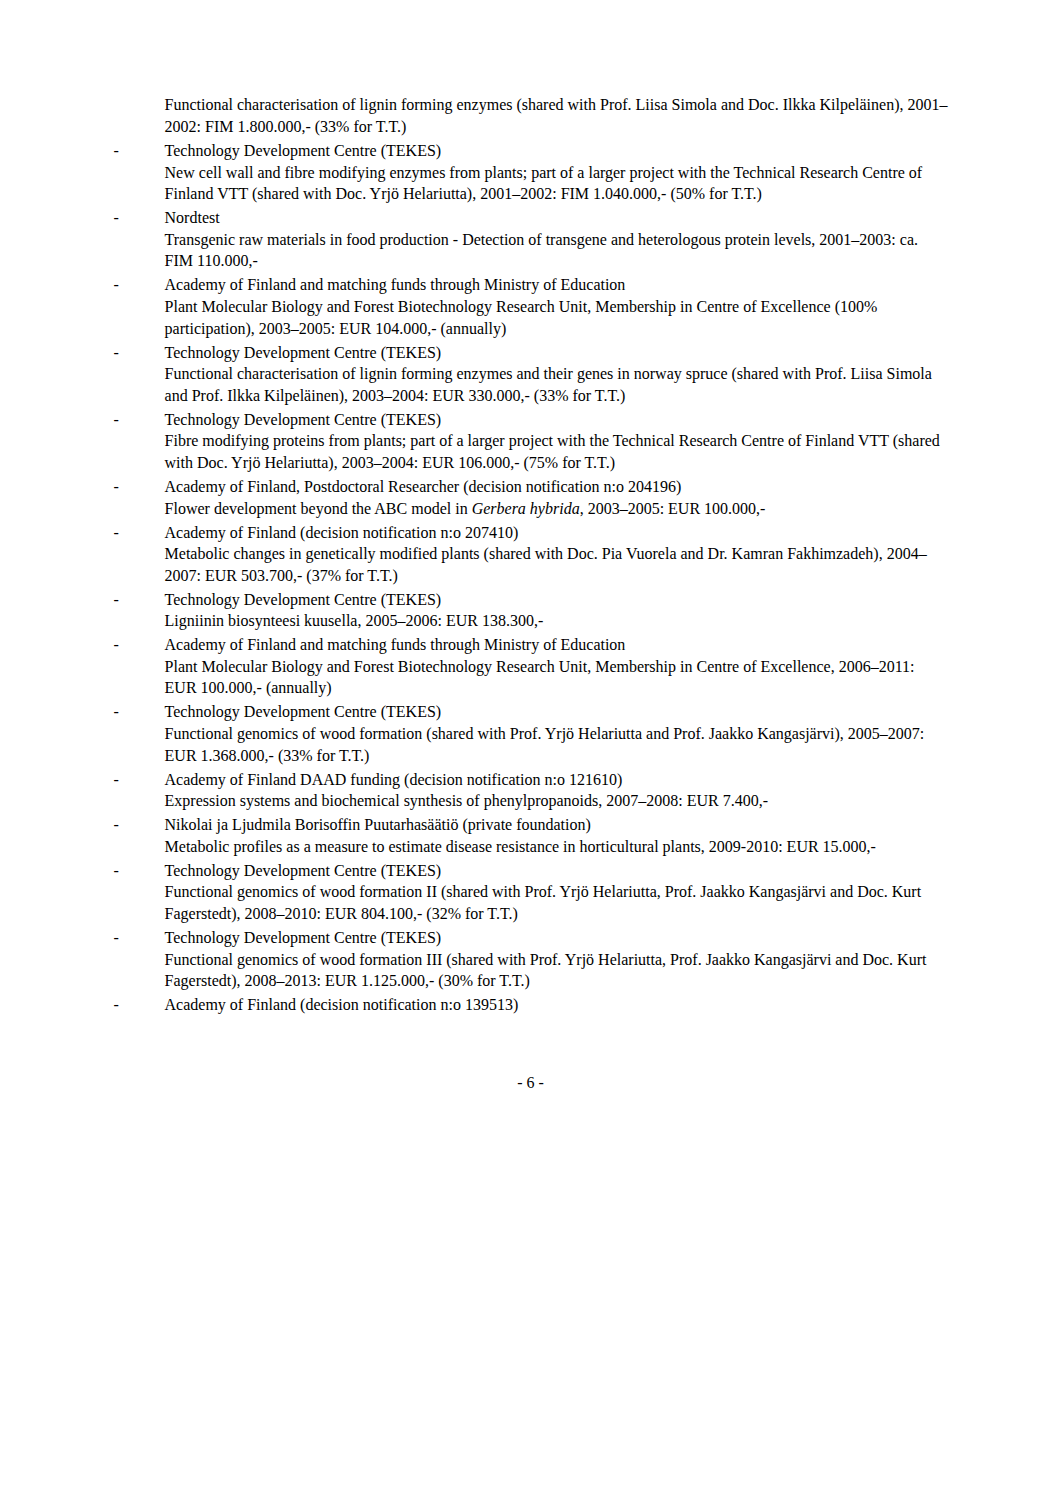Functional characterisation of lignin forming enzymes (shared with Prof. Liisa Simola and Doc. Ilkka Kilpeläinen), 2001–2002: FIM 1.800.000,- (33% for T.T.)
- Technology Development Centre (TEKES) New cell wall and fibre modifying enzymes from plants; part of a larger project with the Technical Research Centre of Finland VTT (shared with Doc. Yrjö Helariutta), 2001–2002: FIM 1.040.000,- (50% for T.T.)
- Nordtest Transgenic raw materials in food production - Detection of transgene and heterologous protein levels, 2001–2003: ca. FIM 110.000,-
- Academy of Finland and matching funds through Ministry of Education Plant Molecular Biology and Forest Biotechnology Research Unit, Membership in Centre of Excellence (100% participation), 2003–2005: EUR 104.000,- (annually)
- Technology Development Centre (TEKES) Functional characterisation of lignin forming enzymes and their genes in norway spruce (shared with Prof. Liisa Simola and Prof. Ilkka Kilpeläinen), 2003–2004: EUR 330.000,- (33% for T.T.)
- Technology Development Centre (TEKES) Fibre modifying proteins from plants; part of a larger project with the Technical Research Centre of Finland VTT (shared with Doc. Yrjö Helariutta), 2003–2004: EUR 106.000,- (75% for T.T.)
- Academy of Finland, Postdoctoral Researcher (decision notification n:o 204196) Flower development beyond the ABC model in Gerbera hybrida, 2003–2005: EUR 100.000,-
- Academy of Finland (decision notification n:o 207410) Metabolic changes in genetically modified plants (shared with Doc. Pia Vuorela and Dr. Kamran Fakhimzadeh), 2004–2007: EUR 503.700,- (37% for T.T.)
- Technology Development Centre (TEKES) Ligniinin biosynteesi kuusella, 2005–2006: EUR 138.300,-
- Academy of Finland and matching funds through Ministry of Education Plant Molecular Biology and Forest Biotechnology Research Unit, Membership in Centre of Excellence, 2006–2011: EUR 100.000,- (annually)
- Technology Development Centre (TEKES) Functional genomics of wood formation (shared with Prof. Yrjö Helariutta and Prof. Jaakko Kangasjärvi), 2005–2007: EUR 1.368.000,- (33% for T.T.)
- Academy of Finland DAAD funding (decision notification n:o 121610) Expression systems and biochemical synthesis of phenylpropanoids, 2007–2008: EUR 7.400,-
- Nikolai ja Ljudmila Borisoffin Puutarhasäätiö (private foundation) Metabolic profiles as a measure to estimate disease resistance in horticultural plants, 2009-2010: EUR 15.000,-
- Technology Development Centre (TEKES) Functional genomics of wood formation II (shared with Prof. Yrjö Helariutta, Prof. Jaakko Kangasjärvi and Doc. Kurt Fagerstedt), 2008–2010: EUR 804.100,- (32% for T.T.)
- Technology Development Centre (TEKES) Functional genomics of wood formation III (shared with Prof. Yrjö Helariutta, Prof. Jaakko Kangasjärvi and Doc. Kurt Fagerstedt), 2008–2013: EUR 1.125.000,- (30% for T.T.)
- Academy of Finland (decision notification n:o 139513)
- 6 -